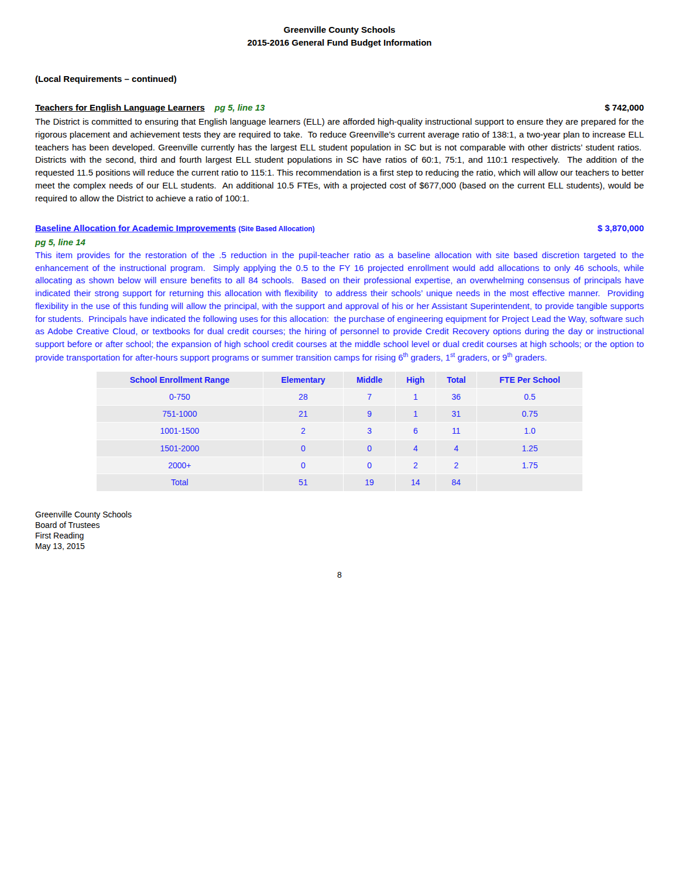Greenville County Schools
2015-2016 General Fund Budget Information
(Local Requirements – continued)
Teachers for English Language Learners pg 5, line 13 $ 742,000
The District is committed to ensuring that English language learners (ELL) are afforded high-quality instructional support to ensure they are prepared for the rigorous placement and achievement tests they are required to take. To reduce Greenville’s current average ratio of 138:1, a two-year plan to increase ELL teachers has been developed. Greenville currently has the largest ELL student population in SC but is not comparable with other districts’ student ratios. Districts with the second, third and fourth largest ELL student populations in SC have ratios of 60:1, 75:1, and 110:1 respectively. The addition of the requested 11.5 positions will reduce the current ratio to 115:1. This recommendation is a first step to reducing the ratio, which will allow our teachers to better meet the complex needs of our ELL students. An additional 10.5 FTEs, with a projected cost of $677,000 (based on the current ELL students), would be required to allow the District to achieve a ratio of 100:1.
Baseline Allocation for Academic Improvements (Site Based Allocation) $ 3,870,000
pg 5, line 14
This item provides for the restoration of the .5 reduction in the pupil-teacher ratio as a baseline allocation with site based discretion targeted to the enhancement of the instructional program. Simply applying the 0.5 to the FY 16 projected enrollment would add allocations to only 46 schools, while allocating as shown below will ensure benefits to all 84 schools. Based on their professional expertise, an overwhelming consensus of principals have indicated their strong support for returning this allocation with flexibility to address their schools’ unique needs in the most effective manner. Providing flexibility in the use of this funding will allow the principal, with the support and approval of his or her Assistant Superintendent, to provide tangible supports for students. Principals have indicated the following uses for this allocation: the purchase of engineering equipment for Project Lead the Way, software such as Adobe Creative Cloud, or textbooks for dual credit courses; the hiring of personnel to provide Credit Recovery options during the day or instructional support before or after school; the expansion of high school credit courses at the middle school level or dual credit courses at high schools; or the option to provide transportation for after-hours support programs or summer transition camps for rising 6th graders, 1st graders, or 9th graders.
| School Enrollment Range | Elementary | Middle | High | Total | FTE Per School |
| --- | --- | --- | --- | --- | --- |
| 0-750 | 28 | 7 | 1 | 36 | 0.5 |
| 751-1000 | 21 | 9 | 1 | 31 | 0.75 |
| 1001-1500 | 2 | 3 | 6 | 11 | 1.0 |
| 1501-2000 | 0 | 0 | 4 | 4 | 1.25 |
| 2000+ | 0 | 0 | 2 | 2 | 1.75 |
| Total | 51 | 19 | 14 | 84 | |
Greenville County Schools
Board of Trustees
First Reading
May 13, 2015
8